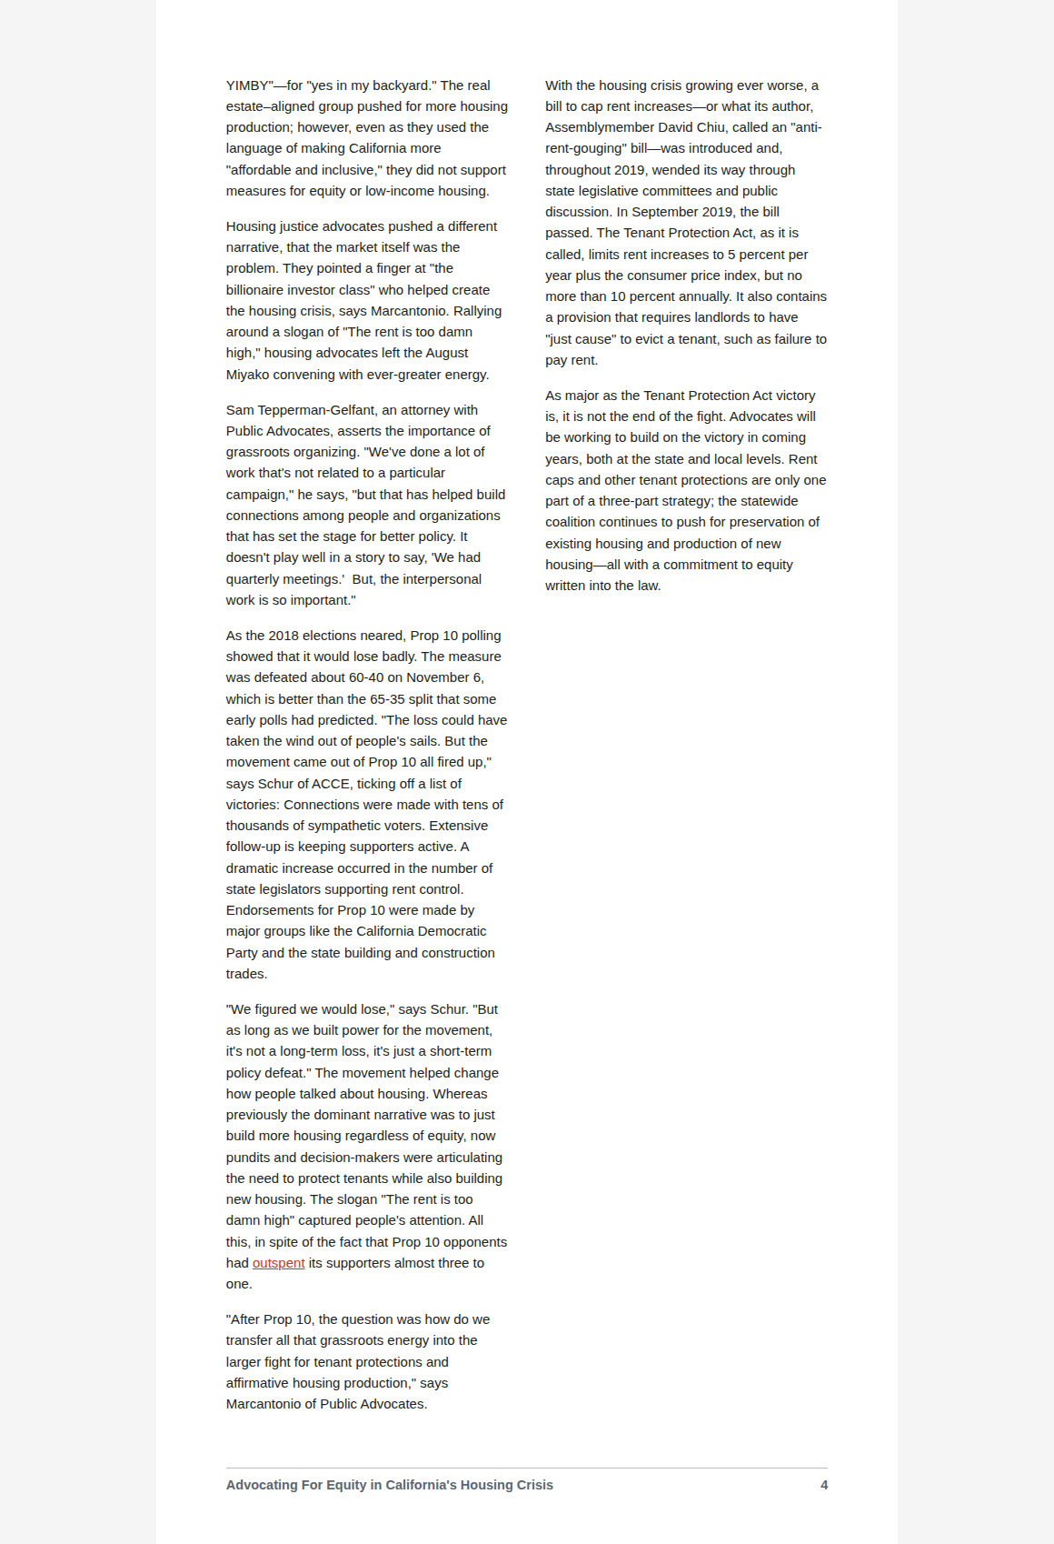YIMBY"—for "yes in my backyard." The real estate–aligned group pushed for more housing production; however, even as they used the language of making California more "affordable and inclusive," they did not support measures for equity or low-income housing.
Housing justice advocates pushed a different narrative, that the market itself was the problem. They pointed a finger at "the billionaire investor class" who helped create the housing crisis, says Marcantonio. Rallying around a slogan of "The rent is too damn high," housing advocates left the August Miyako convening with ever-greater energy.
Sam Tepperman-Gelfant, an attorney with Public Advocates, asserts the importance of grassroots organizing. "We've done a lot of work that's not related to a particular campaign," he says, "but that has helped build connections among people and organizations that has set the stage for better policy. It doesn't play well in a story to say, 'We had quarterly meetings.' But, the interpersonal work is so important."
As the 2018 elections neared, Prop 10 polling showed that it would lose badly. The measure was defeated about 60-40 on November 6, which is better than the 65-35 split that some early polls had predicted. "The loss could have taken the wind out of people's sails. But the movement came out of Prop 10 all fired up," says Schur of ACCE, ticking off a list of victories: Connections were made with tens of thousands of sympathetic voters. Extensive follow-up is keeping supporters active. A dramatic increase occurred in the number of state legislators supporting rent control. Endorsements for Prop 10 were made by major groups like the California Democratic Party and the state building and construction trades.
"We figured we would lose," says Schur. "But as long as we built power for the movement, it's not a long-term loss, it's just a short-term policy defeat." The movement helped change how people talked about housing. Whereas previously the dominant narrative was to just build more housing regardless of equity, now pundits and decision-makers were articulating the need to protect tenants while also building new housing. The slogan "The rent is too damn high" captured people's attention. All this, in spite of the fact that Prop 10 opponents had outspent its supporters almost three to one.
"After Prop 10, the question was how do we transfer all that grassroots energy into the larger fight for tenant protections and affirmative housing production," says Marcantonio of Public Advocates.
With the housing crisis growing ever worse, a bill to cap rent increases—or what its author, Assemblymember David Chiu, called an "anti-rent-gouging" bill—was introduced and, throughout 2019, wended its way through state legislative committees and public discussion. In September 2019, the bill passed. The Tenant Protection Act, as it is called, limits rent increases to 5 percent per year plus the consumer price index, but no more than 10 percent annually. It also contains a provision that requires landlords to have "just cause" to evict a tenant, such as failure to pay rent.
As major as the Tenant Protection Act victory is, it is not the end of the fight. Advocates will be working to build on the victory in coming years, both at the state and local levels. Rent caps and other tenant protections are only one part of a three-part strategy; the statewide coalition continues to push for preservation of existing housing and production of new housing—all with a commitment to equity written into the law.
Advocating For Equity in California's Housing Crisis 4